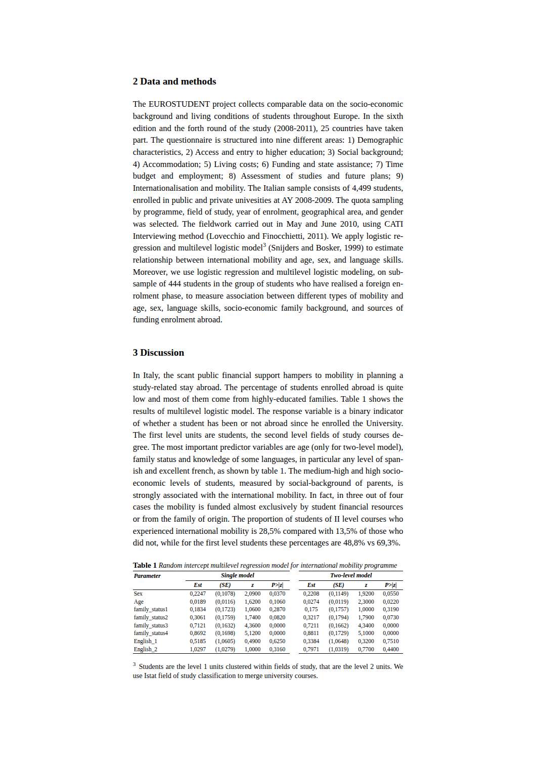2 Data and methods
The EUROSTUDENT project collects comparable data on the socio-economic background and living conditions of students throughout Europe. In the sixth edition and the forth round of the study (2008-2011), 25 countries have taken part. The questionnaire is structured into nine different areas: 1) Demographic characteristics, 2) Access and entry to higher education; 3) Social background; 4) Accommodation; 5) Living costs; 6) Funding and state assistance; 7) Time budget and employment; 8) Assessment of studies and future plans; 9) Internationalisation and mobility. The Italian sample consists of 4,499 students, enrolled in public and private univesities at AY 2008-2009. The quota sampling by programme, field of study, year of enrolment, geographical area, and gender was selected. The fieldwork carried out in May and June 2010, using CATI Interviewing method (Lovecchio and Finocchietti, 2011). We apply logistic regression and multilevel logistic model3 (Snijders and Bosker, 1999) to estimate relationship between international mobility and age, sex, and language skills. Moreover, we use logistic regression and multilevel logistic modeling, on sub-sample of 444 students in the group of students who have realised a foreign enrolment phase, to measure association between different types of mobility and age, sex, language skills, socio-economic family background, and sources of funding enrolment abroad.
3 Discussion
In Italy, the scant public financial support hampers to mobility in planning a study-related stay abroad. The percentage of students enrolled abroad is quite low and most of them come from highly-educated families. Table 1 shows the results of multilevel logistic model. The response variable is a binary indicator of whether a student has been or not abroad since he enrolled the University. The first level units are students, the second level fields of study courses degree. The most important predictor variables are age (only for two-level model), family status and knowledge of some languages, in particular any level of spanish and excellent french, as shown by table 1. The medium-high and high socio-economic levels of students, measured by social-background of parents, is strongly associated with the international mobility. In fact, in three out of four cases the mobility is funded almost exclusively by student financial resources or from the family of origin. The proportion of students of II level courses who experienced international mobility is 28,5% compared with 13,5% of those who did not, while for the first level students these percentages are 48,8% vs 69,3%.
Table 1 Random intercept multilevel regression model for international mobility programme
| Parameter | Single model | | Two-level model |
| --- | --- | --- | --- |
| | Est | (SE) | z | P>/z/ | | Est | (SE) | z | P>/z/ |
| Sex | 0,2247 | (0,1078) | 2,0900 | 0,0370 | | 0,2208 | (0,1149) | 1,9200 | 0,0550 |
| Age | 0,0189 | (0,0116) | 1,6200 | 0,1060 | | 0,0274 | (0,0119) | 2,3000 | 0,0220 |
| family_status1 | 0,1834 | (0,1723) | 1,0600 | 0,2870 | | 0,175 | (0,1757) | 1,0000 | 0,3190 |
| family_status2 | 0,3061 | (0,1759) | 1,7400 | 0,0820 | | 0,3217 | (0,1794) | 1,7900 | 0,0730 |
| family_status3 | 0,7121 | (0,1632) | 4,3600 | 0,0000 | | 0,7211 | (0,1662) | 4,3400 | 0,0000 |
| family_status4 | 0,8692 | (0,1698) | 5,1200 | 0,0000 | | 0,8811 | (0,1729) | 5,1000 | 0,0000 |
| English_1 | 0,5185 | (1,0605) | 0,4900 | 0,6250 | | 0,3384 | (1,0648) | 0,3200 | 0,7510 |
| English_2 | 1,0297 | (1,0279) | 1,0000 | 0,3160 | | 0,7971 | (1,0319) | 0,7700 | 0,4400 |
3 Students are the level 1 units clustered within fields of study, that are the level 2 units. We use Istat field of study classification to merge university courses.